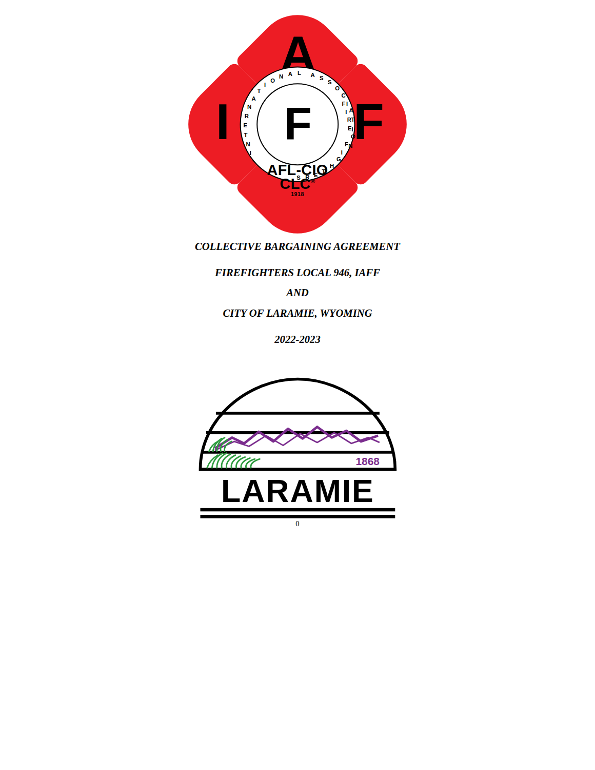A
I
F
F
I N T E R N A T I O N A L A S S O C I A T I O N F I R E F I G H T E R S
AFL-CIO
CLC®
1918
COLLECTIVE BARGAINING AGREEMENT FIREFIGHTERS LOCAL 946, IAFF AND CITY OF LARAMIE, WYOMING 2022-2023
1868 LARAMIE
0